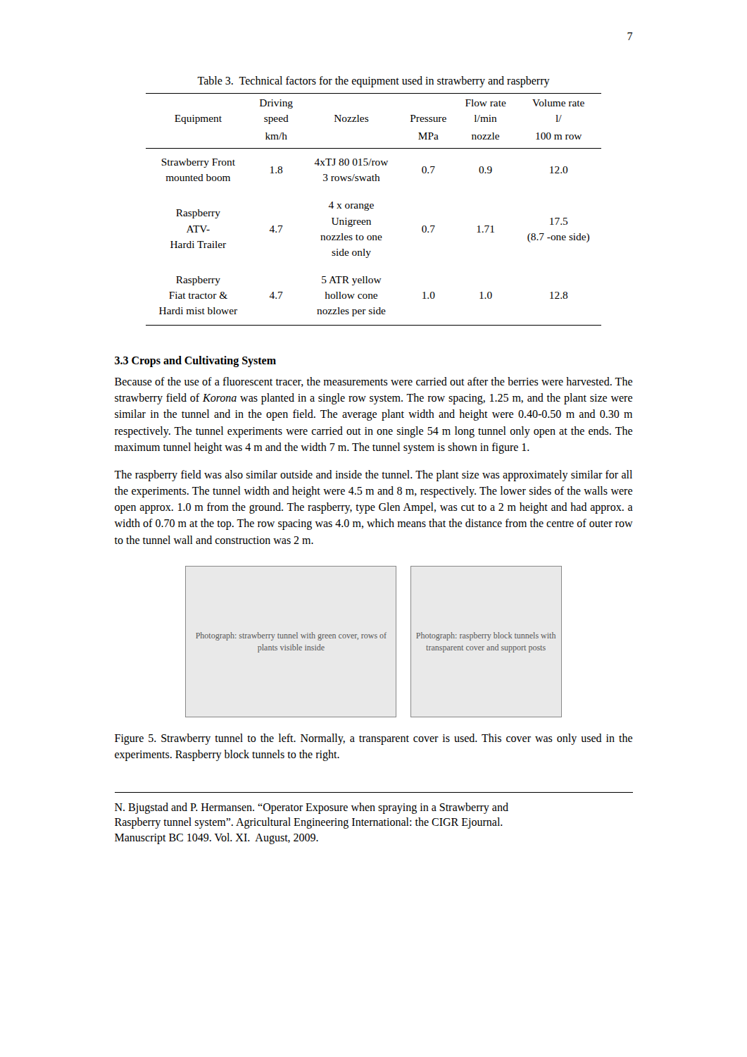7
Table 3. Technical factors for the equipment used in strawberry and raspberry
| Equipment | Driving speed | Nozzles | Pressure | Flow rate l/min | Volume rate l/ |
| --- | --- | --- | --- | --- | --- |
| | km/h | | MPa | nozzle | 100 m row |
| Strawberry Front mounted boom | 1.8 | 4xTJ 80 015/row 3 rows/swath | 0.7 | 0.9 | 12.0 |
| Raspberry ATV- Hardi Trailer | 4.7 | 4 x orange Unigreen nozzles to one side only | 0.7 | 1.71 | 17.5 (8.7 -one side) |
| Raspberry Fiat tractor & Hardi mist blower | 4.7 | 5 ATR yellow hollow cone nozzles per side | 1.0 | 1.0 | 12.8 |
3.3 Crops and Cultivating System
Because of the use of a fluorescent tracer, the measurements were carried out after the berries were harvested. The strawberry field of Korona was planted in a single row system. The row spacing, 1.25 m, and the plant size were similar in the tunnel and in the open field. The average plant width and height were 0.40-0.50 m and 0.30 m respectively. The tunnel experiments were carried out in one single 54 m long tunnel only open at the ends. The maximum tunnel height was 4 m and the width 7 m. The tunnel system is shown in figure 1.
The raspberry field was also similar outside and inside the tunnel. The plant size was approximately similar for all the experiments. The tunnel width and height were 4.5 m and 8 m, respectively. The lower sides of the walls were open approx. 1.0 m from the ground. The raspberry, type Glen Ampel, was cut to a 2 m height and had approx. a width of 0.70 m at the top. The row spacing was 4.0 m, which means that the distance from the centre of outer row to the tunnel wall and construction was 2 m.
Photograph: strawberry tunnel with green cover, rows of plants visible inside
Photograph: raspberry block tunnels with transparent cover and support posts
Figure 5. Strawberry tunnel to the left. Normally, a transparent cover is used. This cover was only used in the experiments. Raspberry block tunnels to the right.
N. Bjugstad and P. Hermansen. “Operator Exposure when spraying in a Strawberry and
Raspberry tunnel system”. Agricultural Engineering International: the CIGR Ejournal.
Manuscript BC 1049. Vol. XI. August, 2009.